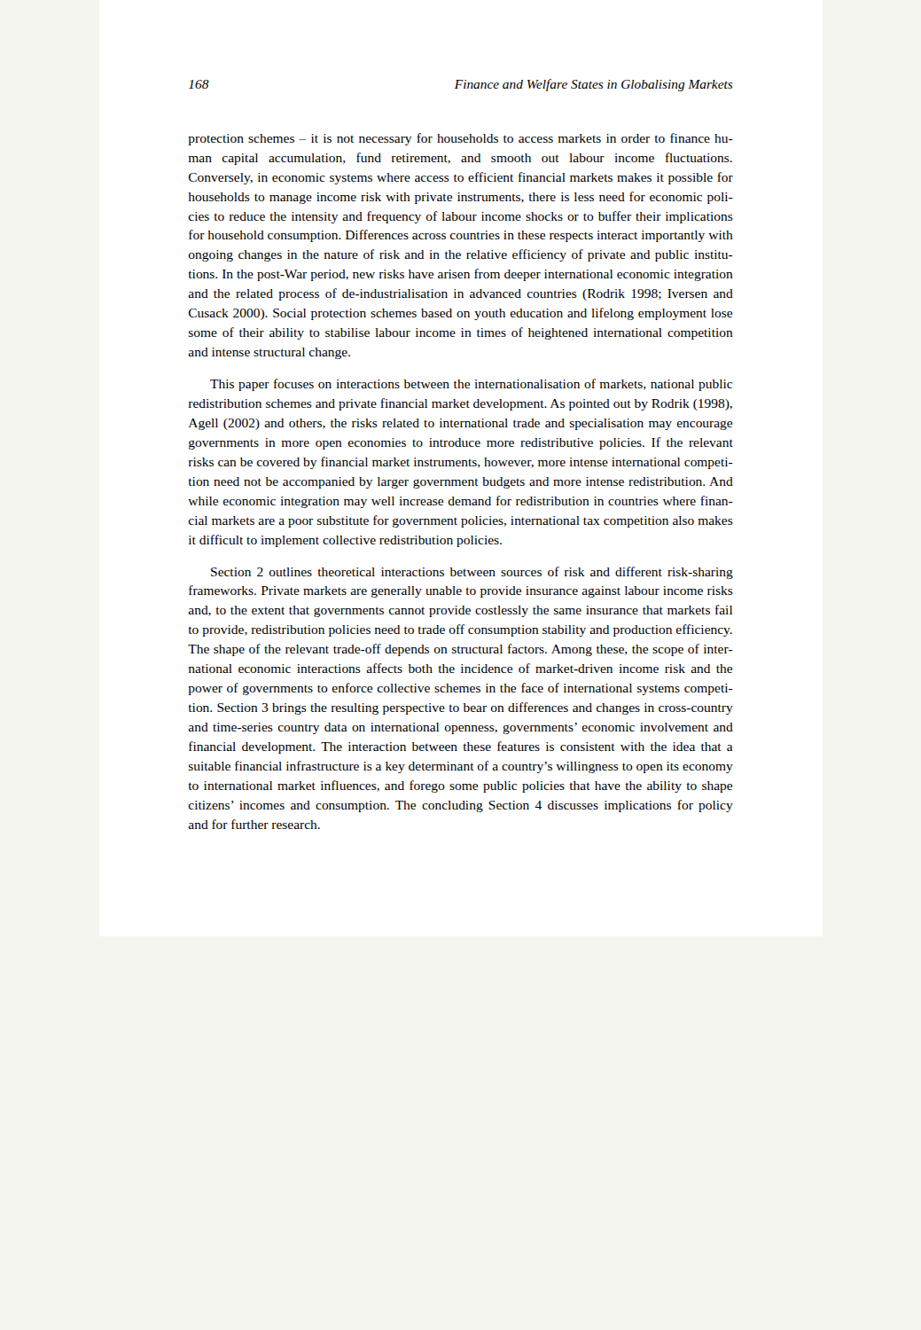168 Finance and Welfare States in Globalising Markets
protection schemes – it is not necessary for households to access markets in order to finance human capital accumulation, fund retirement, and smooth out labour income fluctuations. Conversely, in economic systems where access to efficient financial markets makes it possible for households to manage income risk with private instruments, there is less need for economic policies to reduce the intensity and frequency of labour income shocks or to buffer their implications for household consumption. Differences across countries in these respects interact importantly with ongoing changes in the nature of risk and in the relative efficiency of private and public institutions. In the post-War period, new risks have arisen from deeper international economic integration and the related process of de-industrialisation in advanced countries (Rodrik 1998; Iversen and Cusack 2000). Social protection schemes based on youth education and lifelong employment lose some of their ability to stabilise labour income in times of heightened international competition and intense structural change.
This paper focuses on interactions between the internationalisation of markets, national public redistribution schemes and private financial market development. As pointed out by Rodrik (1998), Agell (2002) and others, the risks related to international trade and specialisation may encourage governments in more open economies to introduce more redistributive policies. If the relevant risks can be covered by financial market instruments, however, more intense international competition need not be accompanied by larger government budgets and more intense redistribution. And while economic integration may well increase demand for redistribution in countries where financial markets are a poor substitute for government policies, international tax competition also makes it difficult to implement collective redistribution policies.
Section 2 outlines theoretical interactions between sources of risk and different risk-sharing frameworks. Private markets are generally unable to provide insurance against labour income risks and, to the extent that governments cannot provide costlessly the same insurance that markets fail to provide, redistribution policies need to trade off consumption stability and production efficiency. The shape of the relevant trade-off depends on structural factors. Among these, the scope of international economic interactions affects both the incidence of market-driven income risk and the power of governments to enforce collective schemes in the face of international systems competition. Section 3 brings the resulting perspective to bear on differences and changes in cross-country and time-series country data on international openness, governments’ economic involvement and financial development. The interaction between these features is consistent with the idea that a suitable financial infrastructure is a key determinant of a country’s willingness to open its economy to international market influences, and forego some public policies that have the ability to shape citizens’ incomes and consumption. The concluding Section 4 discusses implications for policy and for further research.